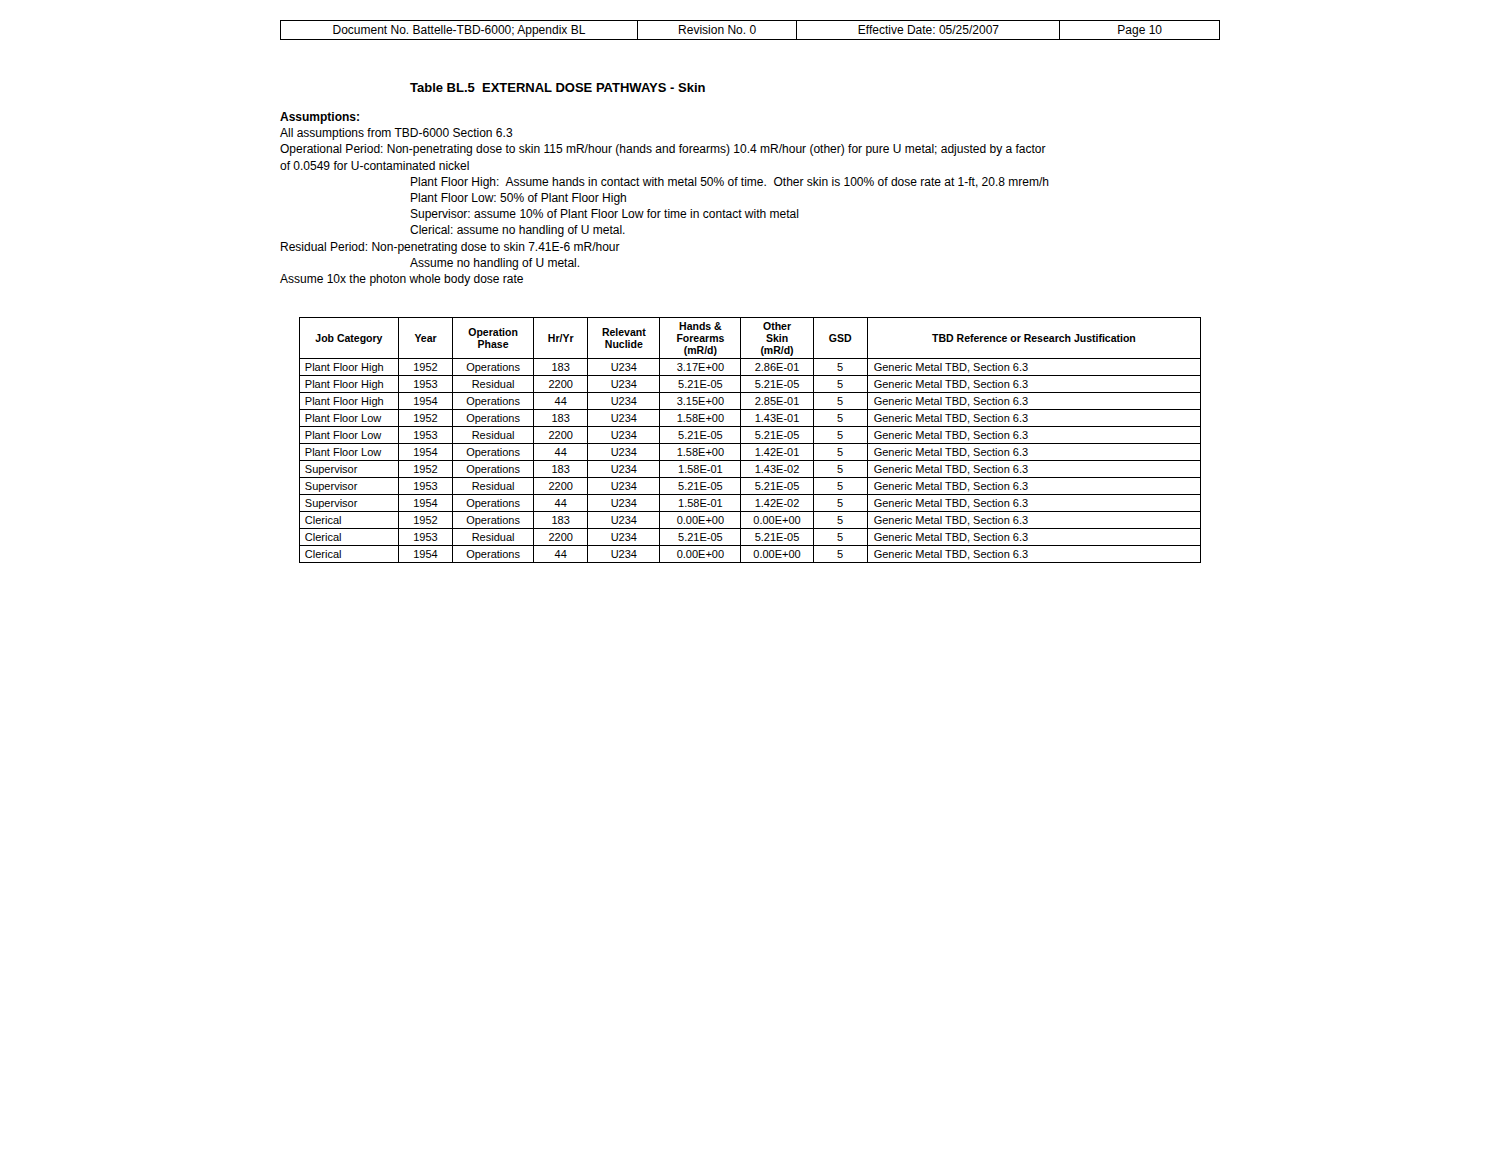| Document No. Battelle-TBD-6000; Appendix BL | Revision No. 0 | Effective Date: 05/25/2007 | Page 10 |
Table BL.5 EXTERNAL DOSE PATHWAYS - Skin
Assumptions:
All assumptions from TBD-6000 Section 6.3
Operational Period: Non-penetrating dose to skin 115 mR/hour (hands and forearms) 10.4 mR/hour (other) for pure U metal; adjusted by a factor
of 0.0549 for U-contaminated nickel
Plant Floor High: Assume hands in contact with metal 50% of time. Other skin is 100% of dose rate at 1-ft, 20.8 mrem/h
Plant Floor Low: 50% of Plant Floor High
Supervisor: assume 10% of Plant Floor Low for time in contact with metal
Clerical: assume no handling of U metal.
Residual Period: Non-penetrating dose to skin 7.41E-6 mR/hour
Assume no handling of U metal.
Assume 10x the photon whole body dose rate
| Job Category | Year | Operation Phase | Hr/Yr | Relevant Nuclide | Hands & Forearms (mR/d) | Other Skin (mR/d) | GSD | TBD Reference or Research Justification |
| --- | --- | --- | --- | --- | --- | --- | --- | --- |
| Plant Floor High | 1952 | Operations | 183 | U234 | 3.17E+00 | 2.86E-01 | 5 | Generic Metal TBD, Section 6.3 |
| Plant Floor High | 1953 | Residual | 2200 | U234 | 5.21E-05 | 5.21E-05 | 5 | Generic Metal TBD, Section 6.3 |
| Plant Floor High | 1954 | Operations | 44 | U234 | 3.15E+00 | 2.85E-01 | 5 | Generic Metal TBD, Section 6.3 |
| Plant Floor Low | 1952 | Operations | 183 | U234 | 1.58E+00 | 1.43E-01 | 5 | Generic Metal TBD, Section 6.3 |
| Plant Floor Low | 1953 | Residual | 2200 | U234 | 5.21E-05 | 5.21E-05 | 5 | Generic Metal TBD, Section 6.3 |
| Plant Floor Low | 1954 | Operations | 44 | U234 | 1.58E+00 | 1.42E-01 | 5 | Generic Metal TBD, Section 6.3 |
| Supervisor | 1952 | Operations | 183 | U234 | 1.58E-01 | 1.43E-02 | 5 | Generic Metal TBD, Section 6.3 |
| Supervisor | 1953 | Residual | 2200 | U234 | 5.21E-05 | 5.21E-05 | 5 | Generic Metal TBD, Section 6.3 |
| Supervisor | 1954 | Operations | 44 | U234 | 1.58E-01 | 1.42E-02 | 5 | Generic Metal TBD, Section 6.3 |
| Clerical | 1952 | Operations | 183 | U234 | 0.00E+00 | 0.00E+00 | 5 | Generic Metal TBD, Section 6.3 |
| Clerical | 1953 | Residual | 2200 | U234 | 5.21E-05 | 5.21E-05 | 5 | Generic Metal TBD, Section 6.3 |
| Clerical | 1954 | Operations | 44 | U234 | 0.00E+00 | 0.00E+00 | 5 | Generic Metal TBD, Section 6.3 |